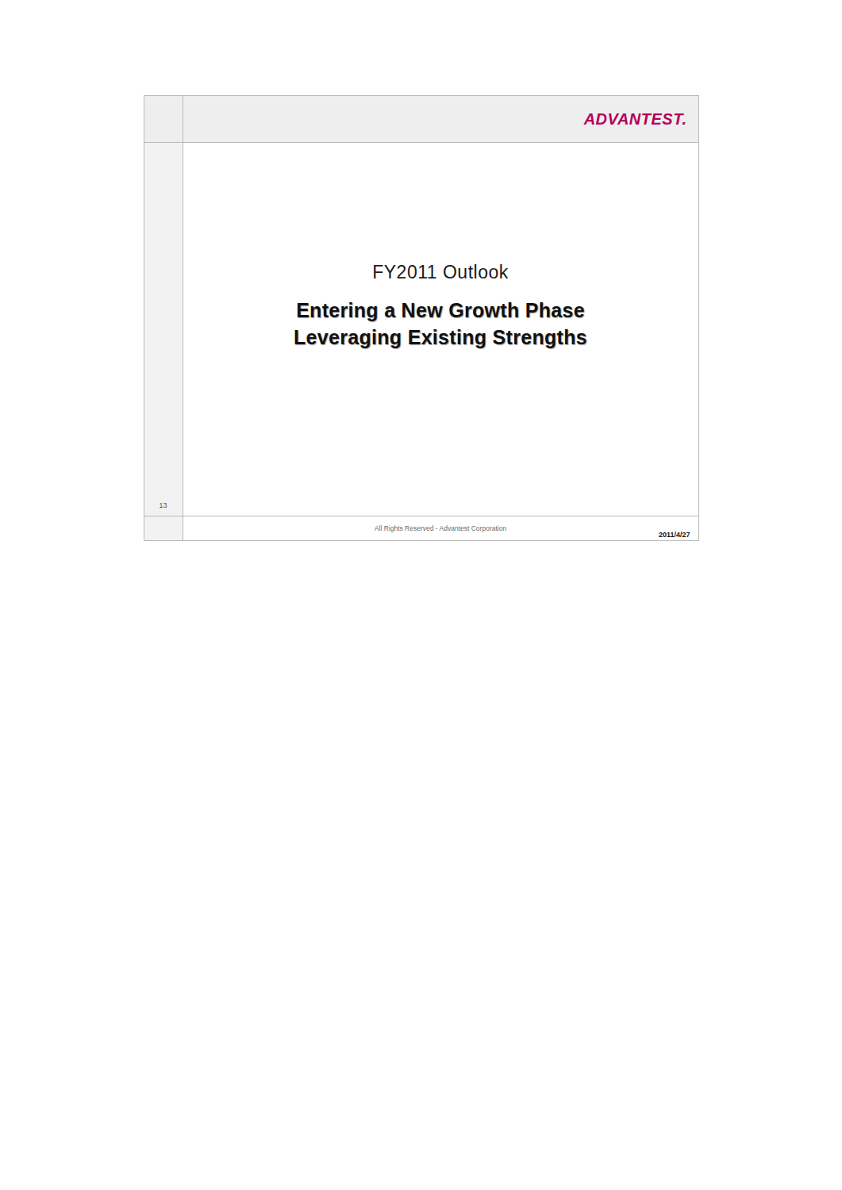ADVANTEST.
13
FY2011 Outlook
Entering a New Growth Phase
Leveraging Existing Strengths
All Rights Reserved - Advantest Corporation
2011/4/27